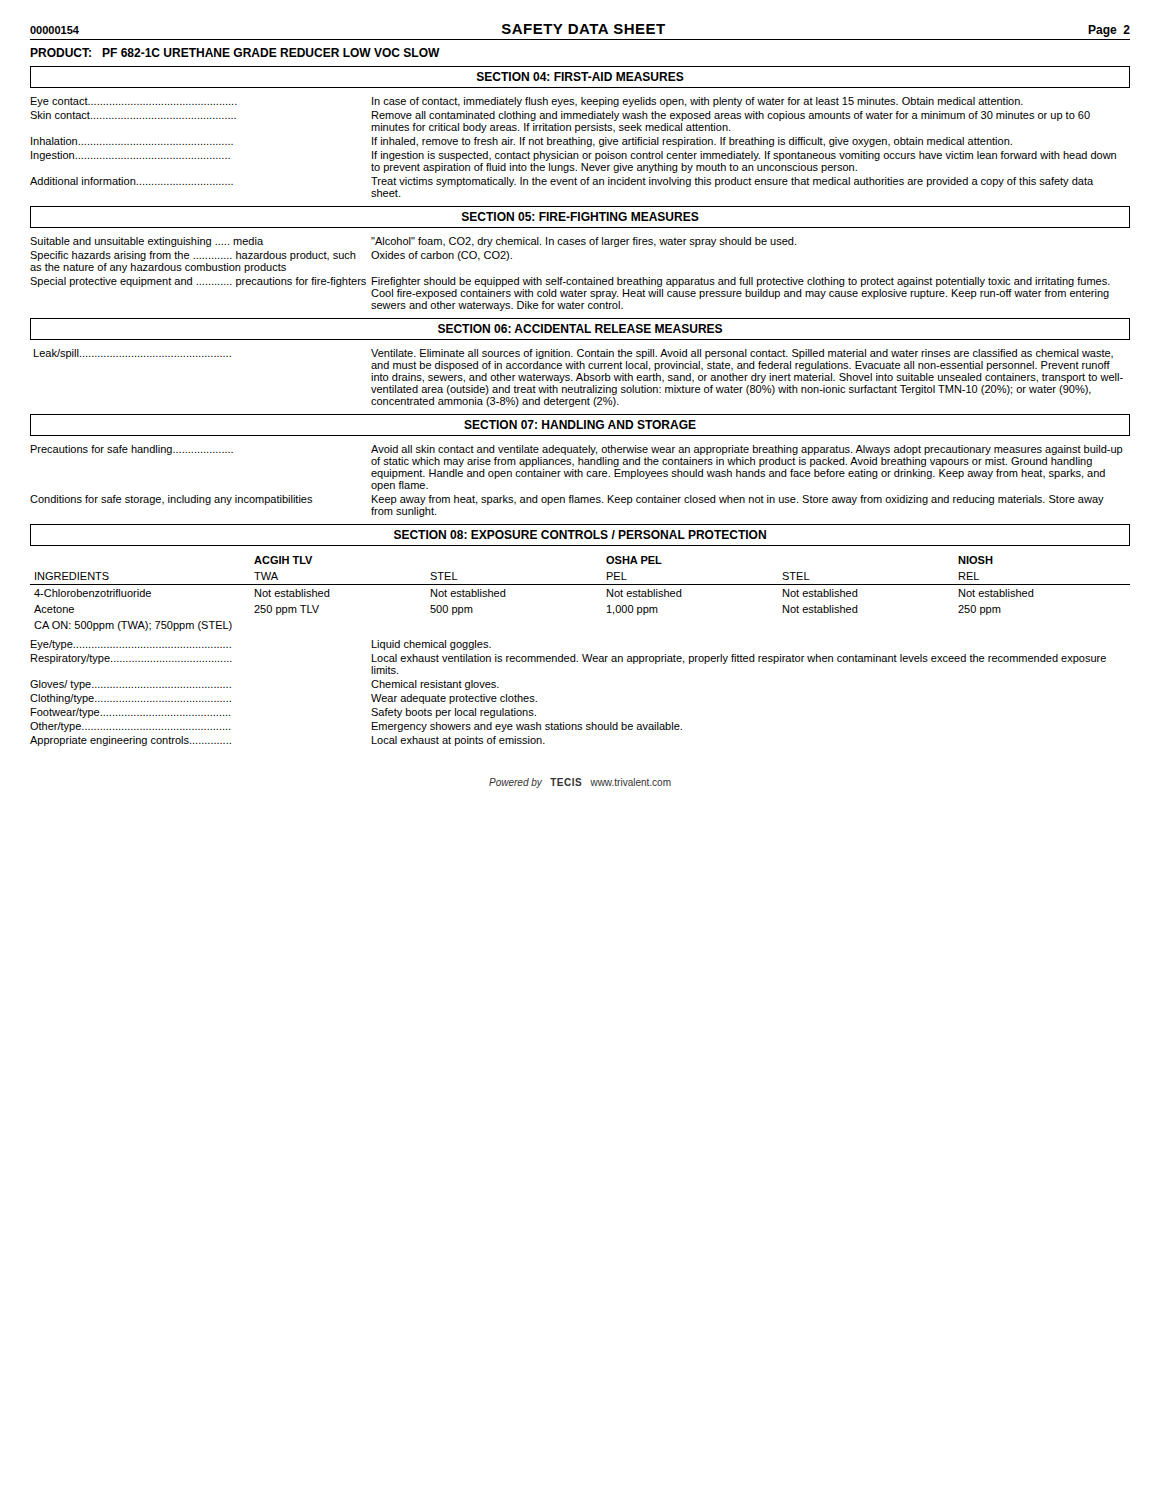00000154
SAFETY DATA SHEET
Page 2
PRODUCT: PF 682-1C URETHANE GRADE REDUCER LOW VOC SLOW
SECTION 04: FIRST-AID MEASURES
| Eye contact ................................................. | In case of contact, immediately flush eyes, keeping eyelids open, with plenty of water for at least 15 minutes. Obtain medical attention. |
| Skin contact ................................................ | Remove all contaminated clothing and immediately wash the exposed areas with copious amounts of water for a minimum of 30 minutes or up to 60 minutes for critical body areas. If irritation persists, seek medical attention. |
| Inhalation ................................................... | If inhaled, remove to fresh air. If not breathing, give artificial respiration. If breathing is difficult, give oxygen, obtain medical attention. |
| Ingestion ................................................... | If ingestion is suspected, contact physician or poison control center immediately. If spontaneous vomiting occurs have victim lean forward with head down to prevent aspiration of fluid into the lungs. Never give anything by mouth to an unconscious person. |
| Additional information ................................ | Treat victims symptomatically. In the event of an incident involving this product ensure that medical authorities are provided a copy of this safety data sheet. |
SECTION 05: FIRE-FIGHTING MEASURES
| Suitable and unsuitable extinguishing ..... media | "Alcohol" foam, CO2, dry chemical. In cases of larger fires, water spray should be used. |
| Specific hazards arising from the ............. hazardous product, such as the nature of any hazardous combustion products | Oxides of carbon (CO, CO2). |
| Special protective equipment and ............ precautions for fire-fighters | Firefighter should be equipped with self-contained breathing apparatus and full protective clothing to protect against potentially toxic and irritating fumes. Cool fire-exposed containers with cold water spray. Heat will cause pressure buildup and may cause explosive rupture. Keep run-off water from entering sewers and other waterways. Dike for water control. |
SECTION 06: ACCIDENTAL RELEASE MEASURES
| Leak/spill .................................................. | Ventilate. Eliminate all sources of ignition. Contain the spill. Avoid all personal contact. Spilled material and water rinses are classified as chemical waste, and must be disposed of in accordance with current local, provincial, state, and federal regulations. Evacuate all non-essential personnel. Prevent runoff into drains, sewers, and other waterways. Absorb with earth, sand, or another dry inert material. Shovel into suitable unsealed containers, transport to well-ventilated area (outside) and treat with neutralizing solution: mixture of water (80%) with non-ionic surfactant Tergitol TMN-10 (20%); or water (90%), concentrated ammonia (3-8%) and detergent (2%). |
SECTION 07: HANDLING AND STORAGE
| Precautions for safe handling .................... | Avoid all skin contact and ventilate adequately, otherwise wear an appropriate breathing apparatus. Always adopt precautionary measures against build-up of static which may arise from appliances, handling and the containers in which product is packed. Avoid breathing vapours or mist. Ground handling equipment. Handle and open container with care. Employees should wash hands and face before eating or drinking. Keep away from heat, sparks, and open flame. |
| Conditions for safe storage, including any incompatibilities | Keep away from heat, sparks, and open flames. Keep container closed when not in use. Store away from oxidizing and reducing materials. Store away from sunlight. |
SECTION 08: EXPOSURE CONTROLS / PERSONAL PROTECTION
| | ACGIH TLV | OSHA PEL | NIOSH |
| --- | --- | --- | --- |
| INGREDIENTS | TWA | STEL | PEL | STEL | REL |
| 4-Chlorobenzotrifluoride | Not established | Not established | Not established | Not established | Not established |
| Acetone | 250 ppm TLV | 500 ppm | 1,000 ppm | Not established | 250 ppm |
| CA ON: 500ppm (TWA); 750ppm (STEL) |
| Eye/type .................................................... | Liquid chemical goggles. |
| Respiratory/type ........................................ | Local exhaust ventilation is recommended. Wear an appropriate, properly fitted respirator when contaminant levels exceed the recommended exposure limits. |
| Gloves/ type .............................................. | Chemical resistant gloves. |
| Clothing/type ............................................. | Wear adequate protective clothes. |
| Footwear/type ........................................... | Safety boots per local regulations. |
| Other/type ................................................. | Emergency showers and eye wash stations should be available. |
| Appropriate engineering controls .............. | Local exhaust at points of emission. |
Powered by TECIS www.trivalent.com